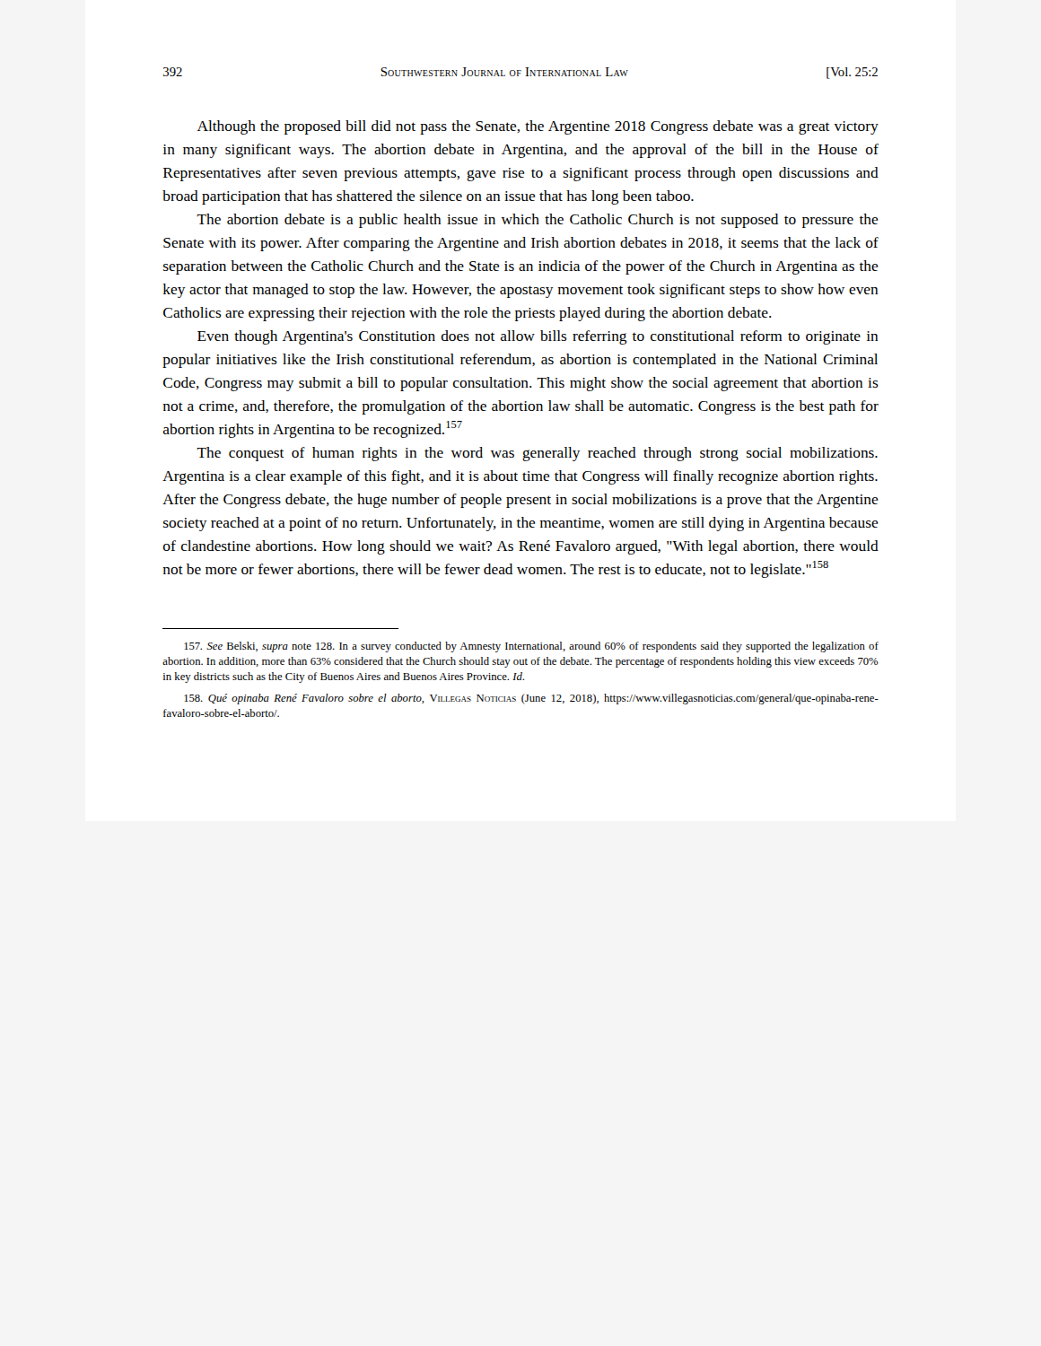392 Southwestern Journal of International Law [Vol. 25:2
Although the proposed bill did not pass the Senate, the Argentine 2018 Congress debate was a great victory in many significant ways. The abortion debate in Argentina, and the approval of the bill in the House of Representatives after seven previous attempts, gave rise to a significant process through open discussions and broad participation that has shattered the silence on an issue that has long been taboo.
The abortion debate is a public health issue in which the Catholic Church is not supposed to pressure the Senate with its power. After comparing the Argentine and Irish abortion debates in 2018, it seems that the lack of separation between the Catholic Church and the State is an indicia of the power of the Church in Argentina as the key actor that managed to stop the law. However, the apostasy movement took significant steps to show how even Catholics are expressing their rejection with the role the priests played during the abortion debate.
Even though Argentina's Constitution does not allow bills referring to constitutional reform to originate in popular initiatives like the Irish constitutional referendum, as abortion is contemplated in the National Criminal Code, Congress may submit a bill to popular consultation. This might show the social agreement that abortion is not a crime, and, therefore, the promulgation of the abortion law shall be automatic. Congress is the best path for abortion rights in Argentina to be recognized.157
The conquest of human rights in the word was generally reached through strong social mobilizations. Argentina is a clear example of this fight, and it is about time that Congress will finally recognize abortion rights. After the Congress debate, the huge number of people present in social mobilizations is a prove that the Argentine society reached at a point of no return. Unfortunately, in the meantime, women are still dying in Argentina because of clandestine abortions. How long should we wait? As René Favaloro argued, "With legal abortion, there would not be more or fewer abortions, there will be fewer dead women. The rest is to educate, not to legislate."158
157. See Belski, supra note 128. In a survey conducted by Amnesty International, around 60% of respondents said they supported the legalization of abortion. In addition, more than 63% considered that the Church should stay out of the debate. The percentage of respondents holding this view exceeds 70% in key districts such as the City of Buenos Aires and Buenos Aires Province. Id.
158. Qué opinaba René Favaloro sobre el aborto, Villegas Noticias (June 12, 2018), https://www.villegasnoticias.com/general/que-opinaba-rene-favaloro-sobre-el-aborto/.